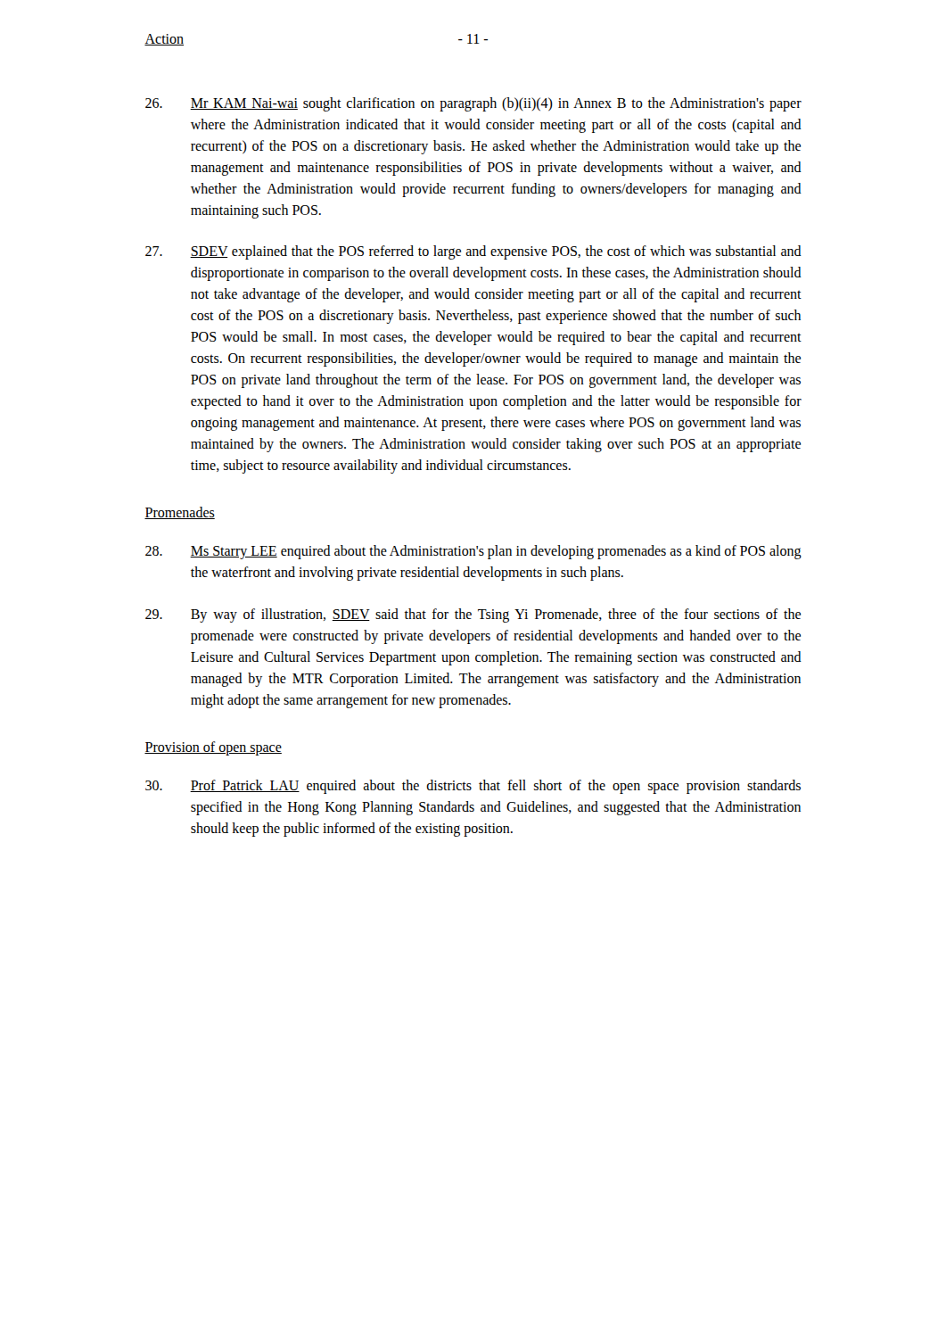Action
- 11 -
26.
Mr KAM Nai-wai sought clarification on paragraph (b)(ii)(4) in Annex B to the Administration's paper where the Administration indicated that it would consider meeting part or all of the costs (capital and recurrent) of the POS on a discretionary basis. He asked whether the Administration would take up the management and maintenance responsibilities of POS in private developments without a waiver, and whether the Administration would provide recurrent funding to owners/developers for managing and maintaining such POS.
27.
SDEV explained that the POS referred to large and expensive POS, the cost of which was substantial and disproportionate in comparison to the overall development costs. In these cases, the Administration should not take advantage of the developer, and would consider meeting part or all of the capital and recurrent cost of the POS on a discretionary basis. Nevertheless, past experience showed that the number of such POS would be small. In most cases, the developer would be required to bear the capital and recurrent costs. On recurrent responsibilities, the developer/owner would be required to manage and maintain the POS on private land throughout the term of the lease. For POS on government land, the developer was expected to hand it over to the Administration upon completion and the latter would be responsible for ongoing management and maintenance. At present, there were cases where POS on government land was maintained by the owners. The Administration would consider taking over such POS at an appropriate time, subject to resource availability and individual circumstances.
Promenades
28.
Ms Starry LEE enquired about the Administration's plan in developing promenades as a kind of POS along the waterfront and involving private residential developments in such plans.
29.
By way of illustration, SDEV said that for the Tsing Yi Promenade, three of the four sections of the promenade were constructed by private developers of residential developments and handed over to the Leisure and Cultural Services Department upon completion. The remaining section was constructed and managed by the MTR Corporation Limited. The arrangement was satisfactory and the Administration might adopt the same arrangement for new promenades.
Provision of open space
30.
Prof Patrick LAU enquired about the districts that fell short of the open space provision standards specified in the Hong Kong Planning Standards and Guidelines, and suggested that the Administration should keep the public informed of the existing position.